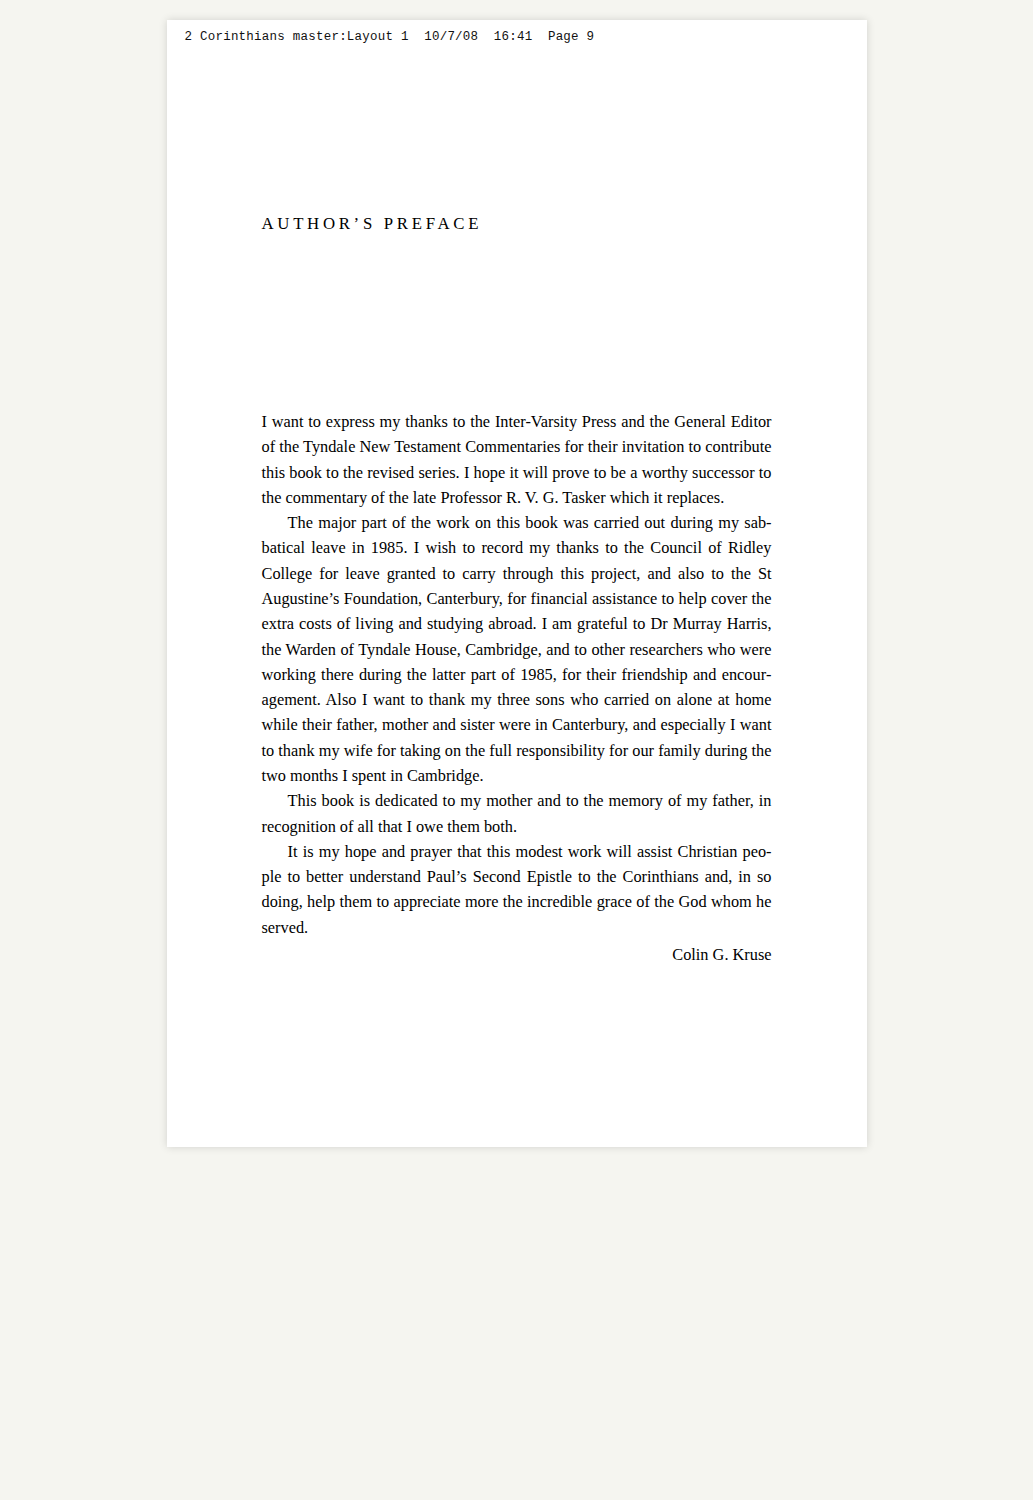2 Corinthians master:Layout 1 10/7/08 16:41 Page 9
Author’s Preface
I want to express my thanks to the Inter-Varsity Press and the General Editor of the Tyndale New Testament Commentaries for their invitation to contribute this book to the revised series. I hope it will prove to be a worthy successor to the commentary of the late Professor R. V. G. Tasker which it replaces.
The major part of the work on this book was carried out during my sabbatical leave in 1985. I wish to record my thanks to the Council of Ridley College for leave granted to carry through this project, and also to the St Augustine’s Foundation, Canterbury, for financial assistance to help cover the extra costs of living and studying abroad. I am grateful to Dr Murray Harris, the Warden of Tyndale House, Cambridge, and to other researchers who were working there during the latter part of 1985, for their friendship and encouragement. Also I want to thank my three sons who carried on alone at home while their father, mother and sister were in Canterbury, and especially I want to thank my wife for taking on the full responsibility for our family during the two months I spent in Cambridge.
This book is dedicated to my mother and to the memory of my father, in recognition of all that I owe them both.
It is my hope and prayer that this modest work will assist Christian people to better understand Paul’s Second Epistle to the Corinthians and, in so doing, help them to appreciate more the incredible grace of the God whom he served.
Colin G. Kruse